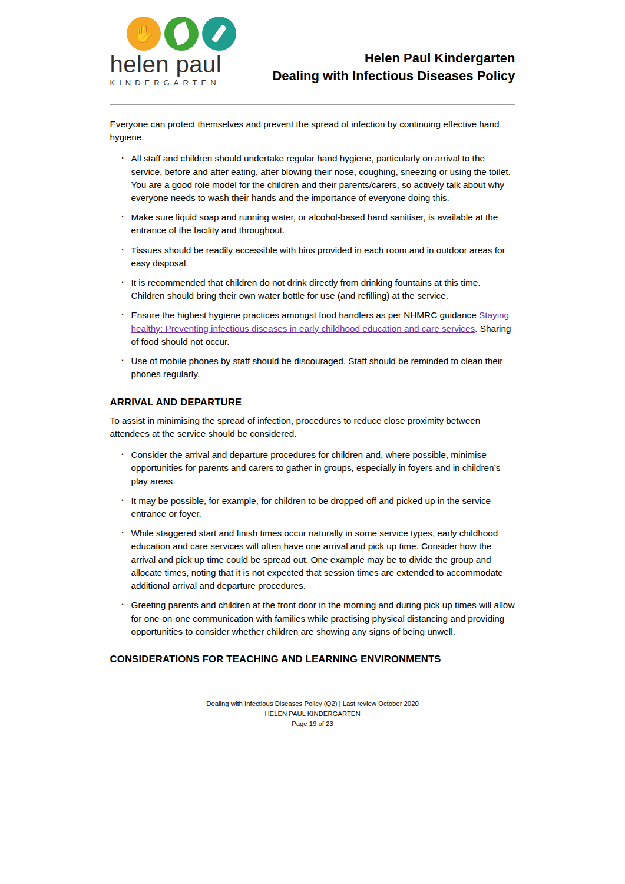✋
helen paul
KINDERGARTEN
Helen Paul Kindergarten
Dealing with Infectious Diseases Policy
Everyone can protect themselves and prevent the spread of infection by continuing effective hand hygiene.
All staff and children should undertake regular hand hygiene, particularly on arrival to the service, before and after eating, after blowing their nose, coughing, sneezing or using the toilet. You are a good role model for the children and their parents/carers, so actively talk about why everyone needs to wash their hands and the importance of everyone doing this.
Make sure liquid soap and running water, or alcohol-based hand sanitiser, is available at the entrance of the facility and throughout.
Tissues should be readily accessible with bins provided in each room and in outdoor areas for easy disposal.
It is recommended that children do not drink directly from drinking fountains at this time. Children should bring their own water bottle for use (and refilling) at the service.
Ensure the highest hygiene practices amongst food handlers as per NHMRC guidance Staying healthy: Preventing infectious diseases in early childhood education and care services. Sharing of food should not occur.
Use of mobile phones by staff should be discouraged. Staff should be reminded to clean their phones regularly.
ARRIVAL AND DEPARTURE
To assist in minimising the spread of infection, procedures to reduce close proximity between attendees at the service should be considered.
Consider the arrival and departure procedures for children and, where possible, minimise opportunities for parents and carers to gather in groups, especially in foyers and in children’s play areas.
It may be possible, for example, for children to be dropped off and picked up in the service entrance or foyer.
While staggered start and finish times occur naturally in some service types, early childhood education and care services will often have one arrival and pick up time. Consider how the arrival and pick up time could be spread out. One example may be to divide the group and allocate times, noting that it is not expected that session times are extended to accommodate additional arrival and departure procedures.
Greeting parents and children at the front door in the morning and during pick up times will allow for one-on-one communication with families while practising physical distancing and providing opportunities to consider whether children are showing any signs of being unwell.
CONSIDERATIONS FOR TEACHING AND LEARNING ENVIRONMENTS
Dealing with Infectious Diseases Policy (Q2) | Last review October 2020
HELEN PAUL KINDERGARTEN
Page 19 of 23